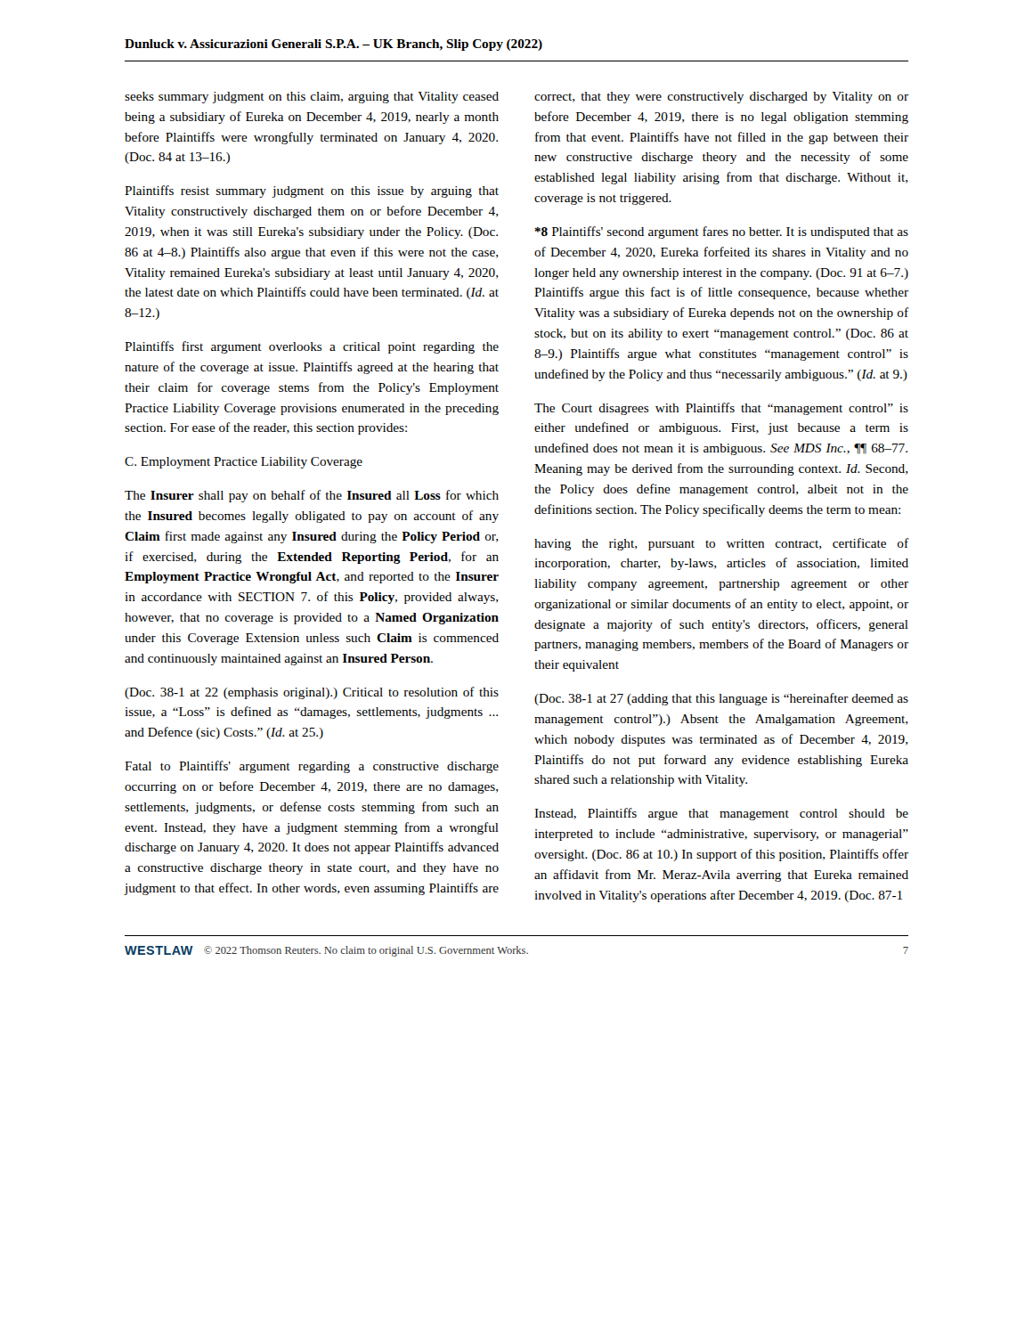Dunluck v. Assicurazioni Generali S.P.A. – UK Branch, Slip Copy (2022)
seeks summary judgment on this claim, arguing that Vitality ceased being a subsidiary of Eureka on December 4, 2019, nearly a month before Plaintiffs were wrongfully terminated on January 4, 2020. (Doc. 84 at 13–16.)
Plaintiffs resist summary judgment on this issue by arguing that Vitality constructively discharged them on or before December 4, 2019, when it was still Eureka's subsidiary under the Policy. (Doc. 86 at 4–8.) Plaintiffs also argue that even if this were not the case, Vitality remained Eureka's subsidiary at least until January 4, 2020, the latest date on which Plaintiffs could have been terminated. (Id. at 8–12.)
Plaintiffs first argument overlooks a critical point regarding the nature of the coverage at issue. Plaintiffs agreed at the hearing that their claim for coverage stems from the Policy's Employment Practice Liability Coverage provisions enumerated in the preceding section. For ease of the reader, this section provides:
C. Employment Practice Liability Coverage
The Insurer shall pay on behalf of the Insured all Loss for which the Insured becomes legally obligated to pay on account of any Claim first made against any Insured during the Policy Period or, if exercised, during the Extended Reporting Period, for an Employment Practice Wrongful Act, and reported to the Insurer in accordance with SECTION 7. of this Policy, provided always, however, that no coverage is provided to a Named Organization under this Coverage Extension unless such Claim is commenced and continuously maintained against an Insured Person.
(Doc. 38-1 at 22 (emphasis original).) Critical to resolution of this issue, a “Loss” is defined as “damages, settlements, judgments ... and Defence (sic) Costs.” (Id. at 25.)
Fatal to Plaintiffs' argument regarding a constructive discharge occurring on or before December 4, 2019, there are no damages, settlements, judgments, or defense costs stemming from such an event. Instead, they have a judgment stemming from a wrongful discharge on January 4, 2020. It does not appear Plaintiffs advanced a constructive discharge theory in state court, and they have no judgment to that effect. In other words, even assuming Plaintiffs are correct, that they were constructively discharged by Vitality on or before December 4, 2019, there is no legal obligation stemming from that event. Plaintiffs have not filled in the gap between their new constructive discharge theory and the necessity of some established legal liability arising from that discharge. Without it, coverage is not triggered.
*8 Plaintiffs' second argument fares no better. It is undisputed that as of December 4, 2020, Eureka forfeited its shares in Vitality and no longer held any ownership interest in the company. (Doc. 91 at 6–7.) Plaintiffs argue this fact is of little consequence, because whether Vitality was a subsidiary of Eureka depends not on the ownership of stock, but on its ability to exert “management control.” (Doc. 86 at 8–9.) Plaintiffs argue what constitutes “management control” is undefined by the Policy and thus “necessarily ambiguous.” (Id. at 9.)
The Court disagrees with Plaintiffs that “management control” is either undefined or ambiguous. First, just because a term is undefined does not mean it is ambiguous. See MDS Inc., ¶¶ 68–77. Meaning may be derived from the surrounding context. Id. Second, the Policy does define management control, albeit not in the definitions section. The Policy specifically deems the term to mean:
having the right, pursuant to written contract, certificate of incorporation, charter, by-laws, articles of association, limited liability company agreement, partnership agreement or other organizational or similar documents of an entity to elect, appoint, or designate a majority of such entity's directors, officers, general partners, managing members, members of the Board of Managers or their equivalent
(Doc. 38-1 at 27 (adding that this language is “hereinafter deemed as management control”).) Absent the Amalgamation Agreement, which nobody disputes was terminated as of December 4, 2019, Plaintiffs do not put forward any evidence establishing Eureka shared such a relationship with Vitality.
Instead, Plaintiffs argue that management control should be interpreted to include “administrative, supervisory, or managerial” oversight. (Doc. 86 at 10.) In support of this position, Plaintiffs offer an affidavit from Mr. Meraz-Avila averring that Eureka remained involved in Vitality's operations after December 4, 2019. (Doc. 87-1
WESTLAW © 2022 Thomson Reuters. No claim to original U.S. Government Works.
7